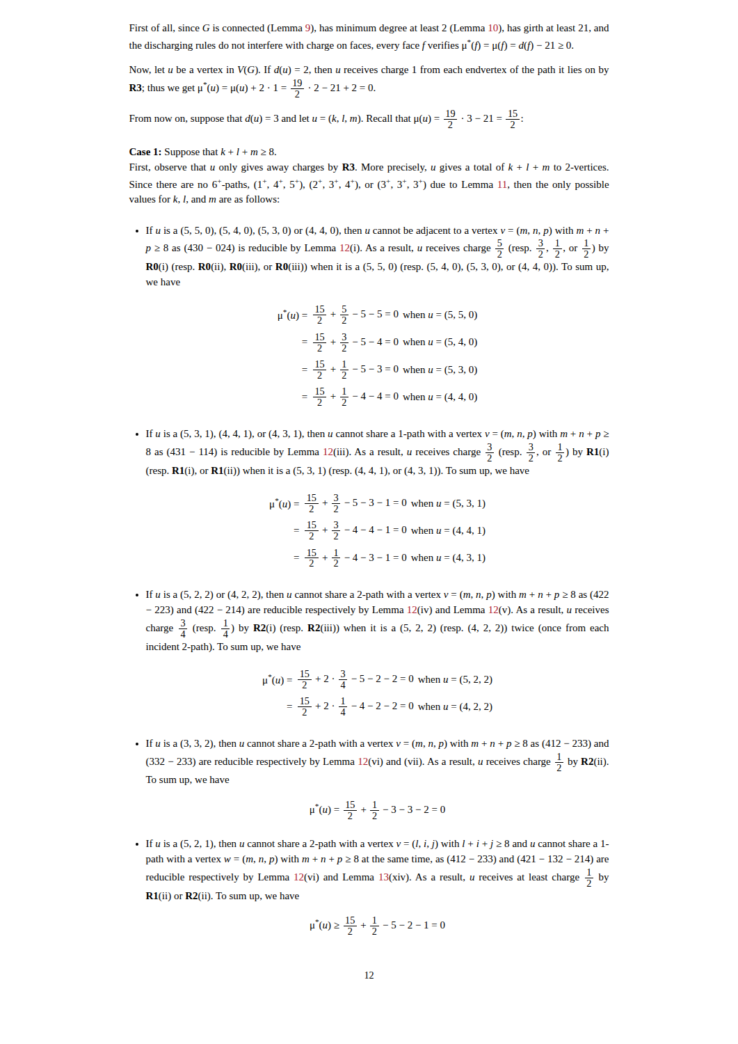First of all, since G is connected (Lemma 9), has minimum degree at least 2 (Lemma 10), has girth at least 21, and the discharging rules do not interfere with charge on faces, every face f verifies μ*(f) = μ(f) = d(f) − 21 ≥ 0.
Now, let u be a vertex in V(G). If d(u) = 2, then u receives charge 1 from each endvertex of the path it lies on by R3; thus we get μ*(u) = μ(u) + 2 · 1 = 192 · 2 − 21 + 2 = 0.
From now on, suppose that d(u) = 3 and let u = (k, l, m). Recall that μ(u) = 192 · 3 − 21 = 152:
Case 1: Suppose that k + l + m ≥ 8.
First, observe that u only gives away charges by R3. More precisely, u gives a total of k + l + m to 2-vertices. Since there are no 6+-paths, (1+, 4+, 5+), (2+, 3+, 4+), or (3+, 3+, 3+) due to Lemma 11, then the only possible values for k, l, and m are as follows:
If u is a (5, 5, 0), (5, 4, 0), (5, 3, 0) or (4, 4, 0), then u cannot be adjacent to a vertex v = (m, n, p) with m + n + p ≥ 8 as (430 − 024) is reducible by Lemma 12(i). As a result, u receives charge 52 (resp. 32, 12, or 12) by R0(i) (resp. R0(ii), R0(iii), or R0(iii)) when it is a (5, 5, 0) (resp. (5, 4, 0), (5, 3, 0), or (4, 4, 0)). To sum up, we have
| μ * ( u ) = | 15 2 + 5 2 − 5 − 5 = 0 | when u = (5, 5, 0) |
| = | 15 2 + 3 2 − 5 − 4 = 0 | when u = (5, 4, 0) |
| = | 15 2 + 1 2 − 5 − 3 = 0 | when u = (5, 3, 0) |
| = | 15 2 + 1 2 − 4 − 4 = 0 | when u = (4, 4, 0) |
If u is a (5, 3, 1), (4, 4, 1), or (4, 3, 1), then u cannot share a 1-path with a vertex v = (m, n, p) with m + n + p ≥ 8 as (431 − 114) is reducible by Lemma 12(iii). As a result, u receives charge 32 (resp. 32, or 12) by R1(i) (resp. R1(i), or R1(ii)) when it is a (5, 3, 1) (resp. (4, 4, 1), or (4, 3, 1)). To sum up, we have
| μ * ( u ) = | 15 2 + 3 2 − 5 − 3 − 1 = 0 | when u = (5, 3, 1) |
| = | 15 2 + 3 2 − 4 − 4 − 1 = 0 | when u = (4, 4, 1) |
| = | 15 2 + 1 2 − 4 − 3 − 1 = 0 | when u = (4, 3, 1) |
If u is a (5, 2, 2) or (4, 2, 2), then u cannot share a 2-path with a vertex v = (m, n, p) with m + n + p ≥ 8 as (422 − 223) and (422 − 214) are reducible respectively by Lemma 12(iv) and Lemma 12(v). As a result, u receives charge 34 (resp. 14) by R2(i) (resp. R2(iii)) when it is a (5, 2, 2) (resp. (4, 2, 2)) twice (once from each incident 2-path). To sum up, we have
| μ * ( u ) = | 15 2 + 2 · 3 4 − 5 − 2 − 2 = 0 | when u = (5, 2, 2) |
| = | 15 2 + 2 · 1 4 − 4 − 2 − 2 = 0 | when u = (4, 2, 2) |
If u is a (3, 3, 2), then u cannot share a 2-path with a vertex v = (m, n, p) with m + n + p ≥ 8 as (412 − 233) and (332 − 233) are reducible respectively by Lemma 12(vi) and (vii). As a result, u receives charge 12 by R2(ii). To sum up, we have
μ*(u) = 152 + 12 − 3 − 3 − 2 = 0
If u is a (5, 2, 1), then u cannot share a 2-path with a vertex v = (l, i, j) with l + i + j ≥ 8 and u cannot share a 1-path with a vertex w = (m, n, p) with m + n + p ≥ 8 at the same time, as (412 − 233) and (421 − 132 − 214) are reducible respectively by Lemma 12(vi) and Lemma 13(xiv). As a result, u receives at least charge 12 by R1(ii) or R2(ii). To sum up, we have
μ*(u) ≥ 152 + 12 − 5 − 2 − 1 = 0
12